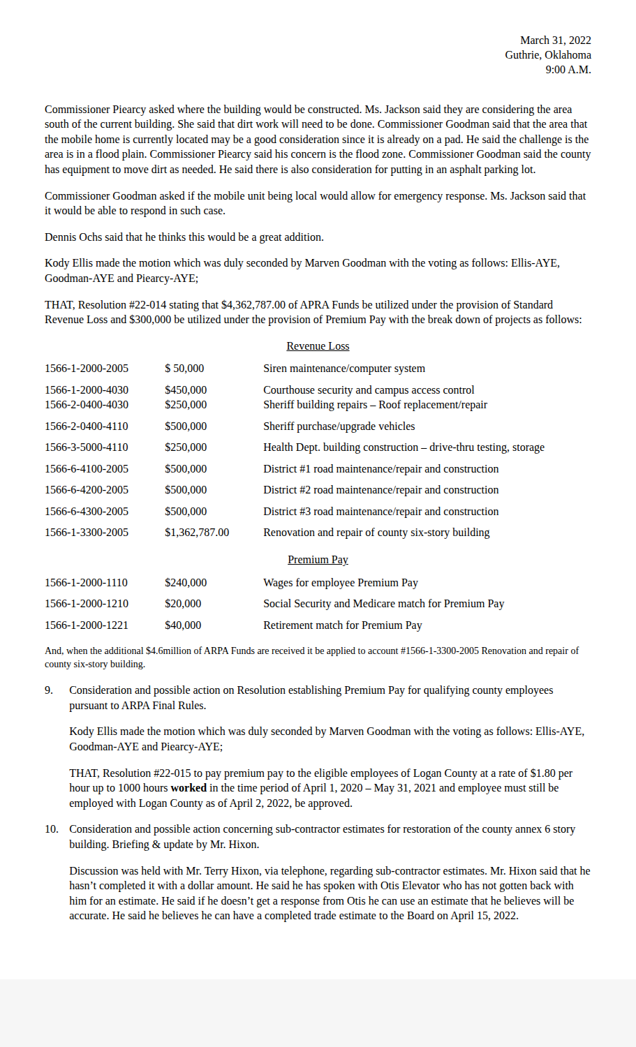March 31, 2022
Guthrie, Oklahoma
9:00 A.M.
Commissioner Piearcy asked where the building would be constructed. Ms. Jackson said they are considering the area south of the current building. She said that dirt work will need to be done. Commissioner Goodman said that the area that the mobile home is currently located may be a good consideration since it is already on a pad. He said the challenge is the area is in a flood plain. Commissioner Piearcy said his concern is the flood zone. Commissioner Goodman said the county has equipment to move dirt as needed. He said there is also consideration for putting in an asphalt parking lot.
Commissioner Goodman asked if the mobile unit being local would allow for emergency response. Ms. Jackson said that it would be able to respond in such case.
Dennis Ochs said that he thinks this would be a great addition.
Kody Ellis made the motion which was duly seconded by Marven Goodman with the voting as follows: Ellis-AYE, Goodman-AYE and Piearcy-AYE;
THAT, Resolution #22-014 stating that $4,362,787.00 of APRA Funds be utilized under the provision of Standard Revenue Loss and $300,000 be utilized under the provision of Premium Pay with the break down of projects as follows:
Revenue Loss
| 1566-1-2000-2005 | $ 50,000 | Siren maintenance/computer system |
| 1566-1-2000-4030 1566-2-0400-4030 | $450,000 $250,000 | Courthouse security and campus access control Sheriff building repairs – Roof replacement/repair |
| 1566-2-0400-4110 | $500,000 | Sheriff purchase/upgrade vehicles |
| 1566-3-5000-4110 | $250,000 | Health Dept. building construction – drive-thru testing, storage |
| 1566-6-4100-2005 | $500,000 | District #1 road maintenance/repair and construction |
| 1566-6-4200-2005 | $500,000 | District #2 road maintenance/repair and construction |
| 1566-6-4300-2005 | $500,000 | District #3 road maintenance/repair and construction |
| 1566-1-3300-2005 | $1,362,787.00 | Renovation and repair of county six-story building |
Premium Pay
| 1566-1-2000-1110 | $240,000 | Wages for employee Premium Pay |
| 1566-1-2000-1210 | $20,000 | Social Security and Medicare match for Premium Pay |
| 1566-1-2000-1221 | $40,000 | Retirement match for Premium Pay |
And, when the additional $4.6million of ARPA Funds are received it be applied to account #1566-1-3300-2005 Renovation and repair of county six-story building.
9. Consideration and possible action on Resolution establishing Premium Pay for qualifying county employees pursuant to ARPA Final Rules.
Kody Ellis made the motion which was duly seconded by Marven Goodman with the voting as follows: Ellis-AYE, Goodman-AYE and Piearcy-AYE;
THAT, Resolution #22-015 to pay premium pay to the eligible employees of Logan County at a rate of $1.80 per hour up to 1000 hours worked in the time period of April 1, 2020 – May 31, 2021 and employee must still be employed with Logan County as of April 2, 2022, be approved.
10. Consideration and possible action concerning sub-contractor estimates for restoration of the county annex 6 story building. Briefing & update by Mr. Hixon.
Discussion was held with Mr. Terry Hixon, via telephone, regarding sub-contractor estimates. Mr. Hixon said that he hasn’t completed it with a dollar amount. He said he has spoken with Otis Elevator who has not gotten back with him for an estimate. He said if he doesn’t get a response from Otis he can use an estimate that he believes will be accurate. He said he believes he can have a completed trade estimate to the Board on April 15, 2022.